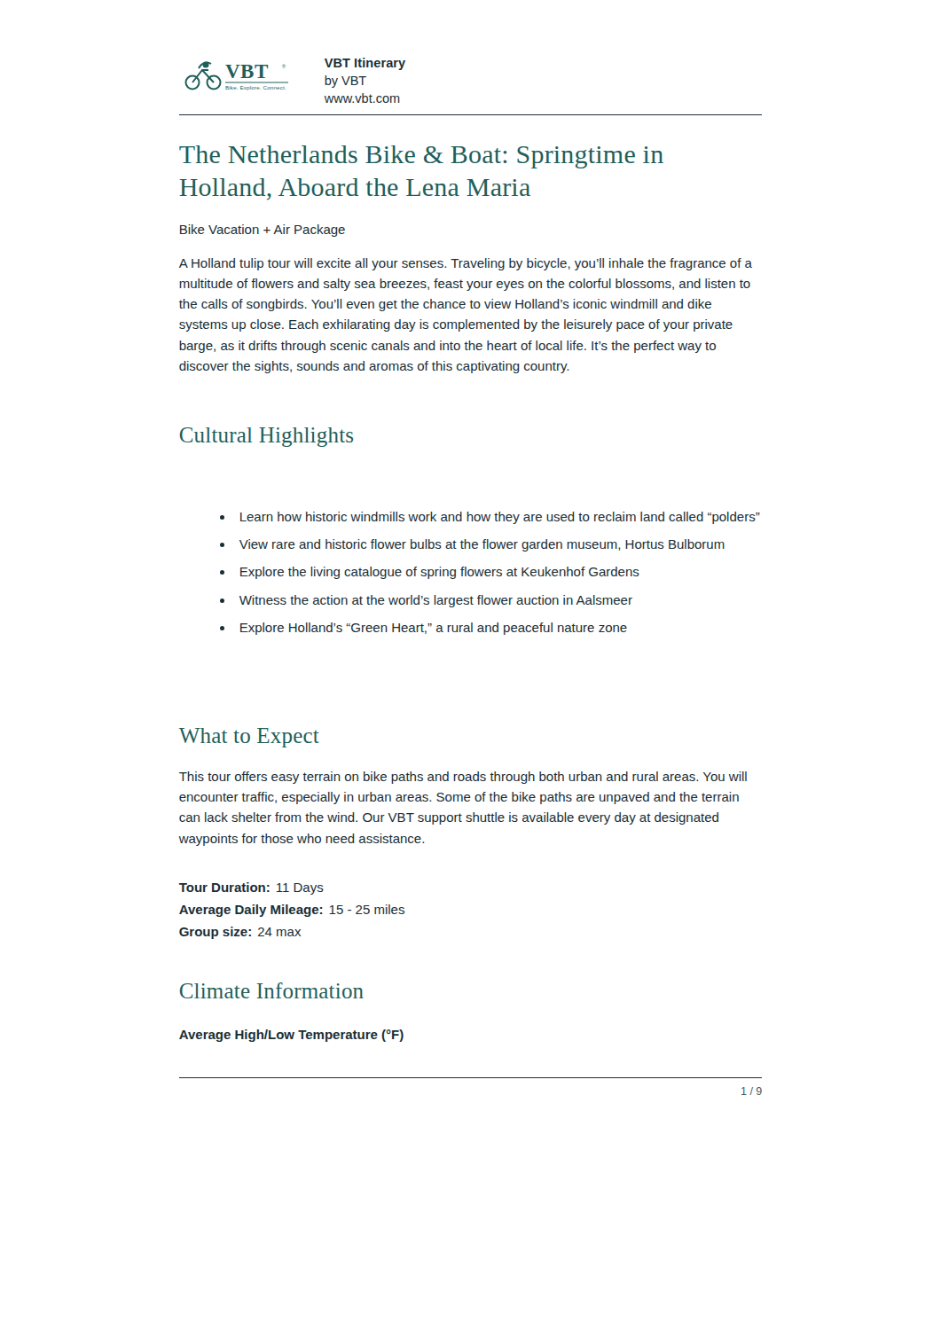VBT ® Bike. Explore. Connect.
VBT Itinerary
by VBT
www.vbt.com
The Netherlands Bike & Boat: Springtime in Holland, Aboard the Lena Maria
Bike Vacation + Air Package
A Holland tulip tour will excite all your senses. Traveling by bicycle, you’ll inhale the fragrance of a multitude of flowers and salty sea breezes, feast your eyes on the colorful blossoms, and listen to the calls of songbirds. You’ll even get the chance to view Holland’s iconic windmill and dike systems up close. Each exhilarating day is complemented by the leisurely pace of your private barge, as it drifts through scenic canals and into the heart of local life. It’s the perfect way to discover the sights, sounds and aromas of this captivating country.
Cultural Highlights
Learn how historic windmills work and how they are used to reclaim land called “polders”
View rare and historic flower bulbs at the flower garden museum, Hortus Bulborum
Explore the living catalogue of spring flowers at Keukenhof Gardens
Witness the action at the world’s largest flower auction in Aalsmeer
Explore Holland’s “Green Heart,” a rural and peaceful nature zone
What to Expect
This tour offers easy terrain on bike paths and roads through both urban and rural areas. You will encounter traffic, especially in urban areas. Some of the bike paths are unpaved and the terrain can lack shelter from the wind. Our VBT support shuttle is available every day at designated waypoints for those who need assistance.
Tour Duration: 11 Days
Average Daily Mileage: 15 - 25 miles
Group size: 24 max
Climate Information
Average High/Low Temperature (°F)
1 / 9